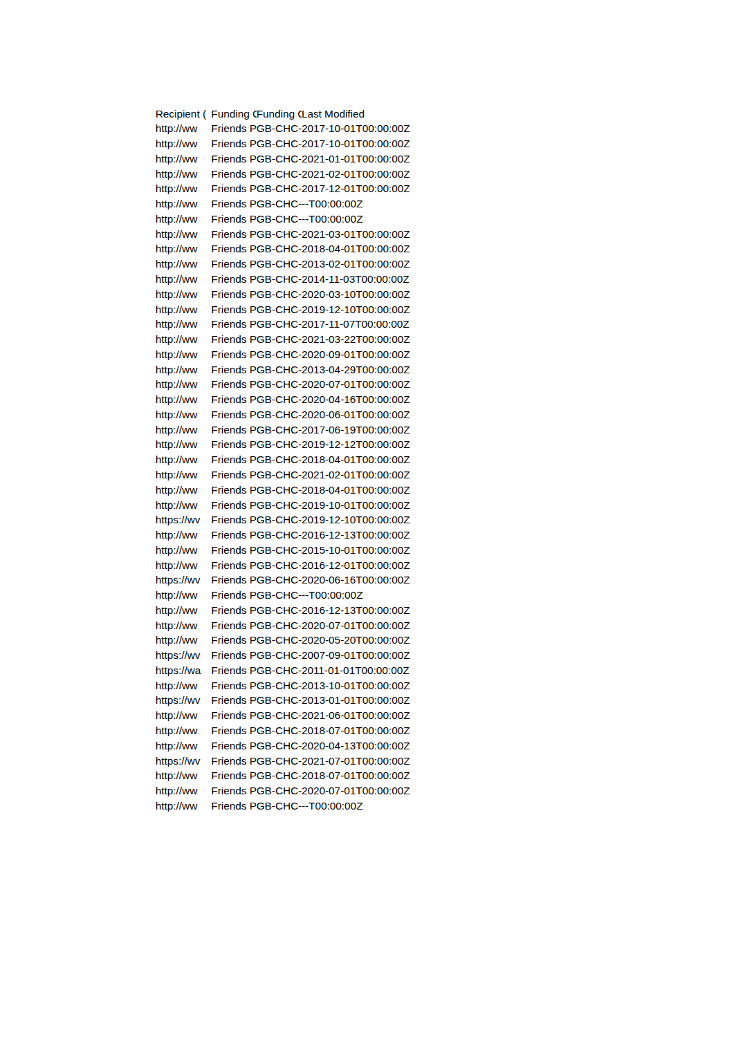| Recipient ( | Funding O | Funding O | Last Modified |
| --- | --- | --- | --- |
| http://ww | Friends Pr | GB-CHC-1( | 2017-10-01T00:00:00Z |
| http://ww | Friends Pr | GB-CHC-1( | 2017-10-01T00:00:00Z |
| http://ww | Friends Pr | GB-CHC-1( | 2021-01-01T00:00:00Z |
| http://ww | Friends Pr | GB-CHC-1( | 2021-02-01T00:00:00Z |
| http://ww | Friends Pr | GB-CHC-1( | 2017-12-01T00:00:00Z |
| http://ww | Friends Pr | GB-CHC-1( | --T00:00:00Z |
| http://ww | Friends Pr | GB-CHC-1( | --T00:00:00Z |
| http://ww | Friends Pr | GB-CHC-1( | 2021-03-01T00:00:00Z |
| http://ww | Friends Pr | GB-CHC-1( | 2018-04-01T00:00:00Z |
| http://ww | Friends Pr | GB-CHC-1( | 2013-02-01T00:00:00Z |
| http://ww | Friends Pr | GB-CHC-1( | 2014-11-03T00:00:00Z |
| http://ww | Friends Pr | GB-CHC-1( | 2020-03-10T00:00:00Z |
| http://ww | Friends Pr | GB-CHC-1( | 2019-12-10T00:00:00Z |
| http://ww | Friends Pr | GB-CHC-1( | 2017-11-07T00:00:00Z |
| http://ww | Friends Pr | GB-CHC-1( | 2021-03-22T00:00:00Z |
| http://ww | Friends Pr | GB-CHC-1( | 2020-09-01T00:00:00Z |
| http://ww | Friends Pr | GB-CHC-1( | 2013-04-29T00:00:00Z |
| http://ww | Friends Pr | GB-CHC-1( | 2020-07-01T00:00:00Z |
| http://ww | Friends Pr | GB-CHC-1( | 2020-04-16T00:00:00Z |
| http://ww | Friends Pr | GB-CHC-1( | 2020-06-01T00:00:00Z |
| http://ww | Friends Pr | GB-CHC-1( | 2017-06-19T00:00:00Z |
| http://ww | Friends Pr | GB-CHC-1( | 2019-12-12T00:00:00Z |
| http://ww | Friends Pr | GB-CHC-1( | 2018-04-01T00:00:00Z |
| http://ww | Friends Pr | GB-CHC-1( | 2021-02-01T00:00:00Z |
| http://ww | Friends Pr | GB-CHC-1( | 2018-04-01T00:00:00Z |
| http://ww | Friends Pr | GB-CHC-1( | 2019-10-01T00:00:00Z |
| https://wv | Friends Pr | GB-CHC-1( | 2019-12-10T00:00:00Z |
| http://ww | Friends Pr | GB-CHC-1( | 2016-12-13T00:00:00Z |
| http://ww | Friends Pr | GB-CHC-1( | 2015-10-01T00:00:00Z |
| http://ww | Friends Pr | GB-CHC-1( | 2016-12-01T00:00:00Z |
| https://wv | Friends Pr | GB-CHC-1( | 2020-06-16T00:00:00Z |
| http://ww | Friends Pr | GB-CHC-1( | --T00:00:00Z |
| http://ww | Friends Pr | GB-CHC-1( | 2016-12-13T00:00:00Z |
| http://ww | Friends Pr | GB-CHC-1( | 2020-07-01T00:00:00Z |
| http://ww | Friends Pr | GB-CHC-1( | 2020-05-20T00:00:00Z |
| https://wv | Friends Pr | GB-CHC-1( | 2007-09-01T00:00:00Z |
| https://wa | Friends Pr | GB-CHC-1( | 2011-01-01T00:00:00Z |
| http://ww | Friends Pr | GB-CHC-1( | 2013-10-01T00:00:00Z |
| https://wv | Friends Pr | GB-CHC-1( | 2013-01-01T00:00:00Z |
| http://ww | Friends Pr | GB-CHC-1( | 2021-06-01T00:00:00Z |
| http://ww | Friends Pr | GB-CHC-1( | 2018-07-01T00:00:00Z |
| http://ww | Friends Pr | GB-CHC-1( | 2020-04-13T00:00:00Z |
| https://wv | Friends Pr | GB-CHC-1( | 2021-07-01T00:00:00Z |
| http://ww | Friends Pr | GB-CHC-1( | 2018-07-01T00:00:00Z |
| http://ww | Friends Pr | GB-CHC-1( | 2020-07-01T00:00:00Z |
| http://ww | Friends Pr | GB-CHC-1( | --T00:00:00Z |